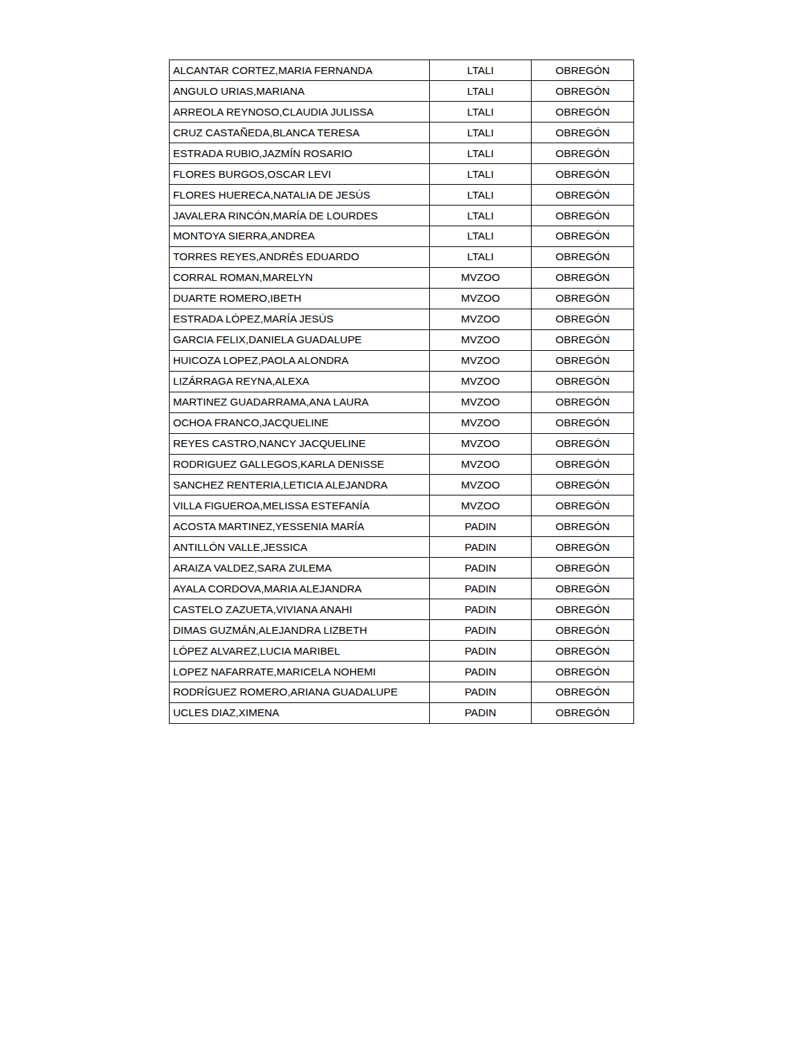| ALCANTAR CORTEZ,MARIA FERNANDA | LTALI | OBREGÓN |
| ANGULO URIAS,MARIANA | LTALI | OBREGÓN |
| ARREOLA REYNOSO,CLAUDIA JULISSA | LTALI | OBREGÓN |
| CRUZ CASTAÑEDA,BLANCA TERESA | LTALI | OBREGÓN |
| ESTRADA RUBIO,JAZMÍN ROSARIO | LTALI | OBREGÓN |
| FLORES BURGOS,OSCAR LEVI | LTALI | OBREGÓN |
| FLORES HUERECA,NATALIA DE JESÚS | LTALI | OBREGÓN |
| JAVALERA RINCÓN,MARÍA DE LOURDES | LTALI | OBREGÓN |
| MONTOYA SIERRA,ANDREA | LTALI | OBREGÓN |
| TORRES REYES,ANDRÉS EDUARDO | LTALI | OBREGÓN |
| CORRAL ROMAN,MARELYN | MVZOO | OBREGÓN |
| DUARTE ROMERO,IBETH | MVZOO | OBREGÓN |
| ESTRADA LÓPEZ,MARÍA JESÚS | MVZOO | OBREGÓN |
| GARCIA FELIX,DANIELA GUADALUPE | MVZOO | OBREGÓN |
| HUICOZA LOPEZ,PAOLA ALONDRA | MVZOO | OBREGÓN |
| LIZÁRRAGA REYNA,ALEXA | MVZOO | OBREGÓN |
| MARTINEZ GUADARRAMA,ANA LAURA | MVZOO | OBREGÓN |
| OCHOA FRANCO,JACQUELINE | MVZOO | OBREGÓN |
| REYES CASTRO,NANCY JACQUELINE | MVZOO | OBREGÓN |
| RODRIGUEZ GALLEGOS,KARLA DENISSE | MVZOO | OBREGÓN |
| SANCHEZ RENTERIA,LETICIA ALEJANDRA | MVZOO | OBREGÓN |
| VILLA FIGUEROA,MELISSA ESTEFANÍA | MVZOO | OBREGÓN |
| ACOSTA MARTINEZ,YESSENIA MARÍA | PADIN | OBREGÓN |
| ANTILLÓN VALLE,JESSICA | PADIN | OBREGÓN |
| ARAIZA VALDEZ,SARA ZULEMA | PADIN | OBREGÓN |
| AYALA CORDOVA,MARIA ALEJANDRA | PADIN | OBREGÓN |
| CASTELO ZAZUETA,VIVIANA ANAHI | PADIN | OBREGÓN |
| DIMAS GUZMÁN,ALEJANDRA LIZBETH | PADIN | OBREGÓN |
| LÓPEZ ALVAREZ,LUCIA MARIBEL | PADIN | OBREGÓN |
| LOPEZ NAFARRATE,MARICELA NOHEMI | PADIN | OBREGÓN |
| RODRÍGUEZ ROMERO,ARIANA GUADALUPE | PADIN | OBREGÓN |
| UCLES DIAZ,XIMENA | PADIN | OBREGÓN |